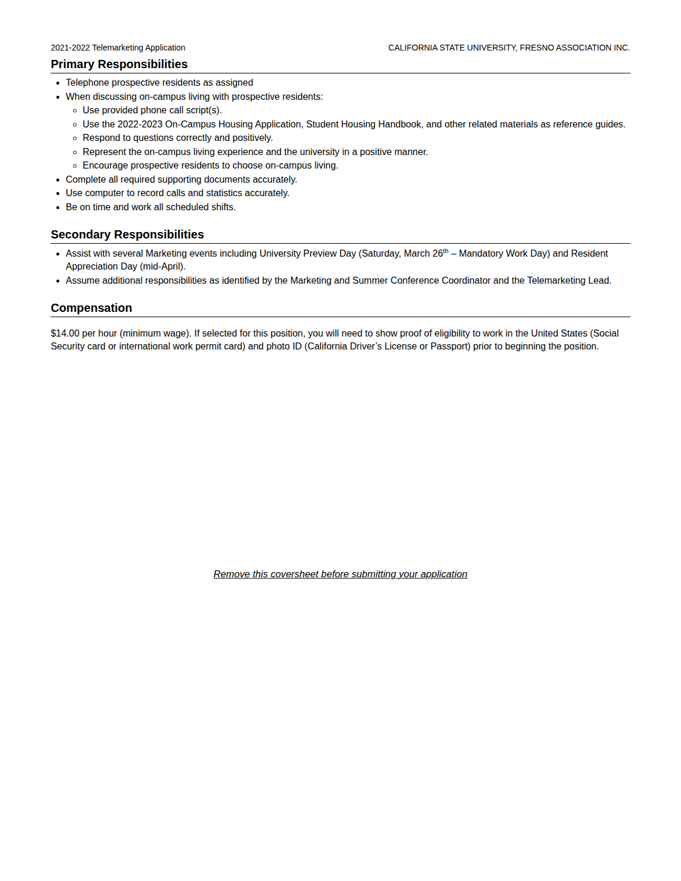2021-2022 Telemarketing Application CALIFORNIA STATE UNIVERSITY, FRESNO ASSOCIATION INC.
Primary Responsibilities
Telephone prospective residents as assigned
When discussing on-campus living with prospective residents:
Use provided phone call script(s).
Use the 2022-2023 On-Campus Housing Application, Student Housing Handbook, and other related materials as reference guides.
Respond to questions correctly and positively.
Represent the on-campus living experience and the university in a positive manner.
Encourage prospective residents to choose on-campus living.
Complete all required supporting documents accurately.
Use computer to record calls and statistics accurately.
Be on time and work all scheduled shifts.
Secondary Responsibilities
Assist with several Marketing events including University Preview Day (Saturday, March 26th – Mandatory Work Day) and Resident Appreciation Day (mid-April).
Assume additional responsibilities as identified by the Marketing and Summer Conference Coordinator and the Telemarketing Lead.
Compensation
$14.00 per hour (minimum wage). If selected for this position, you will need to show proof of eligibility to work in the United States (Social Security card or international work permit card) and photo ID (California Driver’s License or Passport) prior to beginning the position.
Remove this coversheet before submitting your application